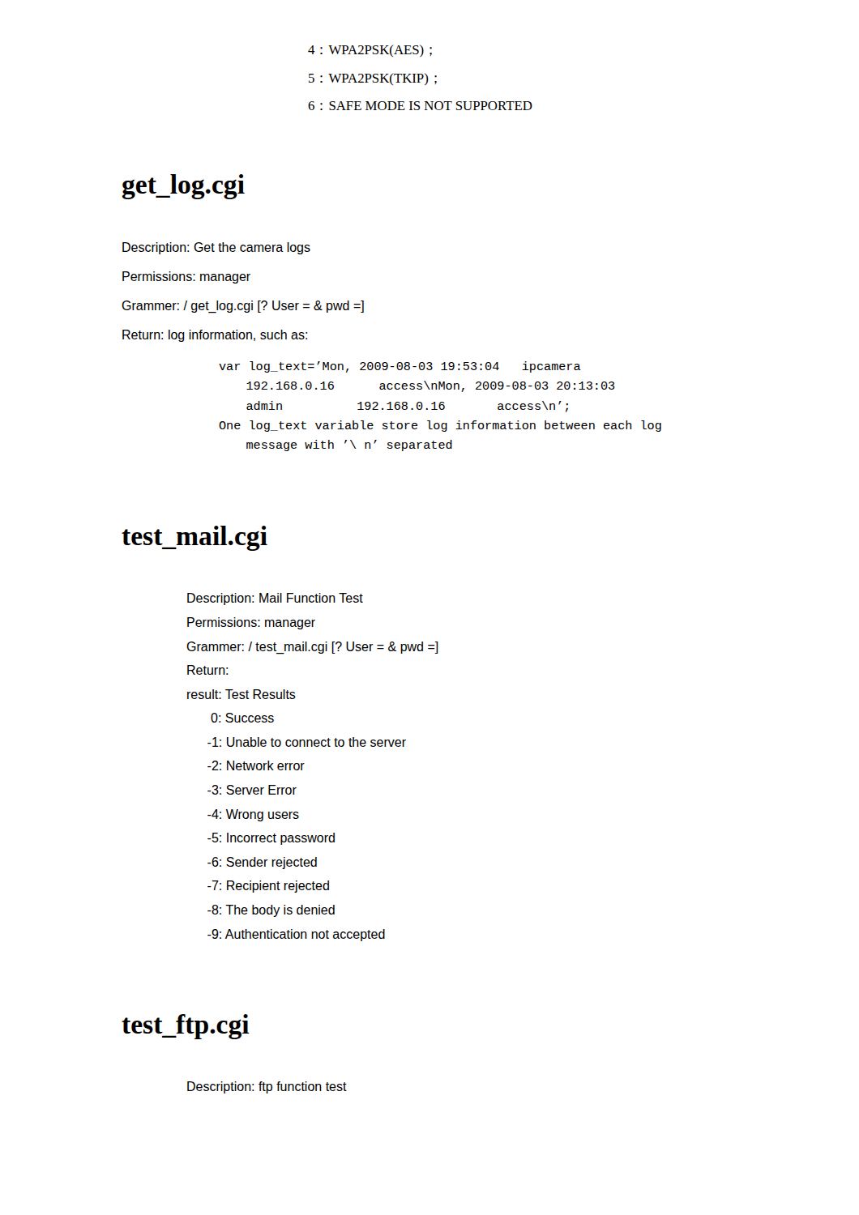4：WPA2PSK(AES)；
5：WPA2PSK(TKIP)；
6：SAFE MODE IS NOT SUPPORTED
get_log.cgi
Description: Get the camera logs
Permissions: manager
Grammer: / get_log.cgi [? User = & pwd =]
Return: log information, such as:
var log_text=’Mon, 2009-08-03 19:53:04 ipcamera 192.168.0.16 access\nMon, 2009-08-03 20:13:03 admin 192.168.0.16 access\n’; One log_text variable store log information between each log message with ’\ n’ separated
test_mail.cgi
Description: Mail Function Test
Permissions: manager
Grammer: / test_mail.cgi [? User = & pwd =]
Return:
result: Test Results
0: Success
-1: Unable to connect to the server
-2: Network error
-3: Server Error
-4: Wrong users
-5: Incorrect password
-6: Sender rejected
-7: Recipient rejected
-8: The body is denied
-9: Authentication not accepted
test_ftp.cgi
Description: ftp function test